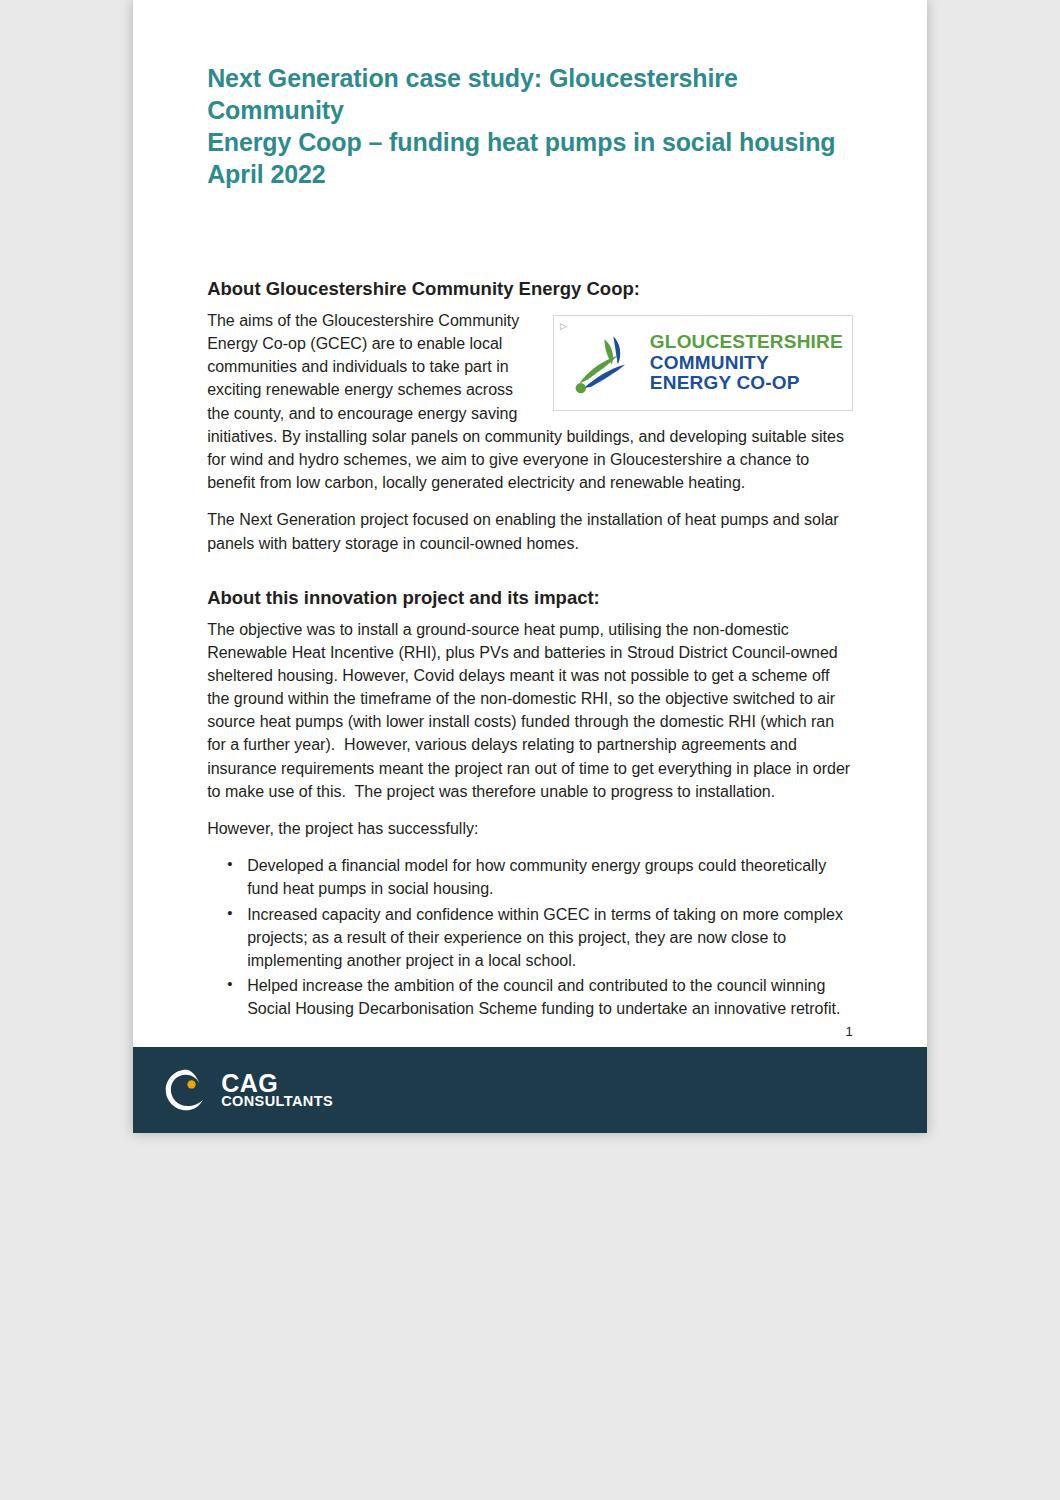Next Generation case study: Gloucestershire Community
Energy Coop – funding heat pumps in social housing
April 2022
About Gloucestershire Community Energy Coop:
▷
GLOUCESTERSHIRE
COMMUNITY
ENERGY CO-OP
The aims of the Gloucestershire Community Energy Co-op (GCEC) are to enable local communities and individuals to take part in exciting renewable energy schemes across the county, and to encourage energy saving initiatives. By installing solar panels on community buildings, and developing suitable sites for wind and hydro schemes, we aim to give everyone in Gloucestershire a chance to benefit from low carbon, locally generated electricity and renewable heating.
The Next Generation project focused on enabling the installation of heat pumps and solar panels with battery storage in council-owned homes.
About this innovation project and its impact:
The objective was to install a ground-source heat pump, utilising the non-domestic Renewable Heat Incentive (RHI), plus PVs and batteries in Stroud District Council-owned sheltered housing. However, Covid delays meant it was not possible to get a scheme off the ground within the timeframe of the non-domestic RHI, so the objective switched to air source heat pumps (with lower install costs) funded through the domestic RHI (which ran for a further year). However, various delays relating to partnership agreements and insurance requirements meant the project ran out of time to get everything in place in order to make use of this. The project was therefore unable to progress to installation.
However, the project has successfully:
Developed a financial model for how community energy groups could theoretically fund heat pumps in social housing.
Increased capacity and confidence within GCEC in terms of taking on more complex projects; as a result of their experience on this project, they are now close to implementing another project in a local school.
Helped increase the ambition of the council and contributed to the council winning Social Housing Decarbonisation Scheme funding to undertake an innovative retrofit.
1
CAG
CONSULTANTS